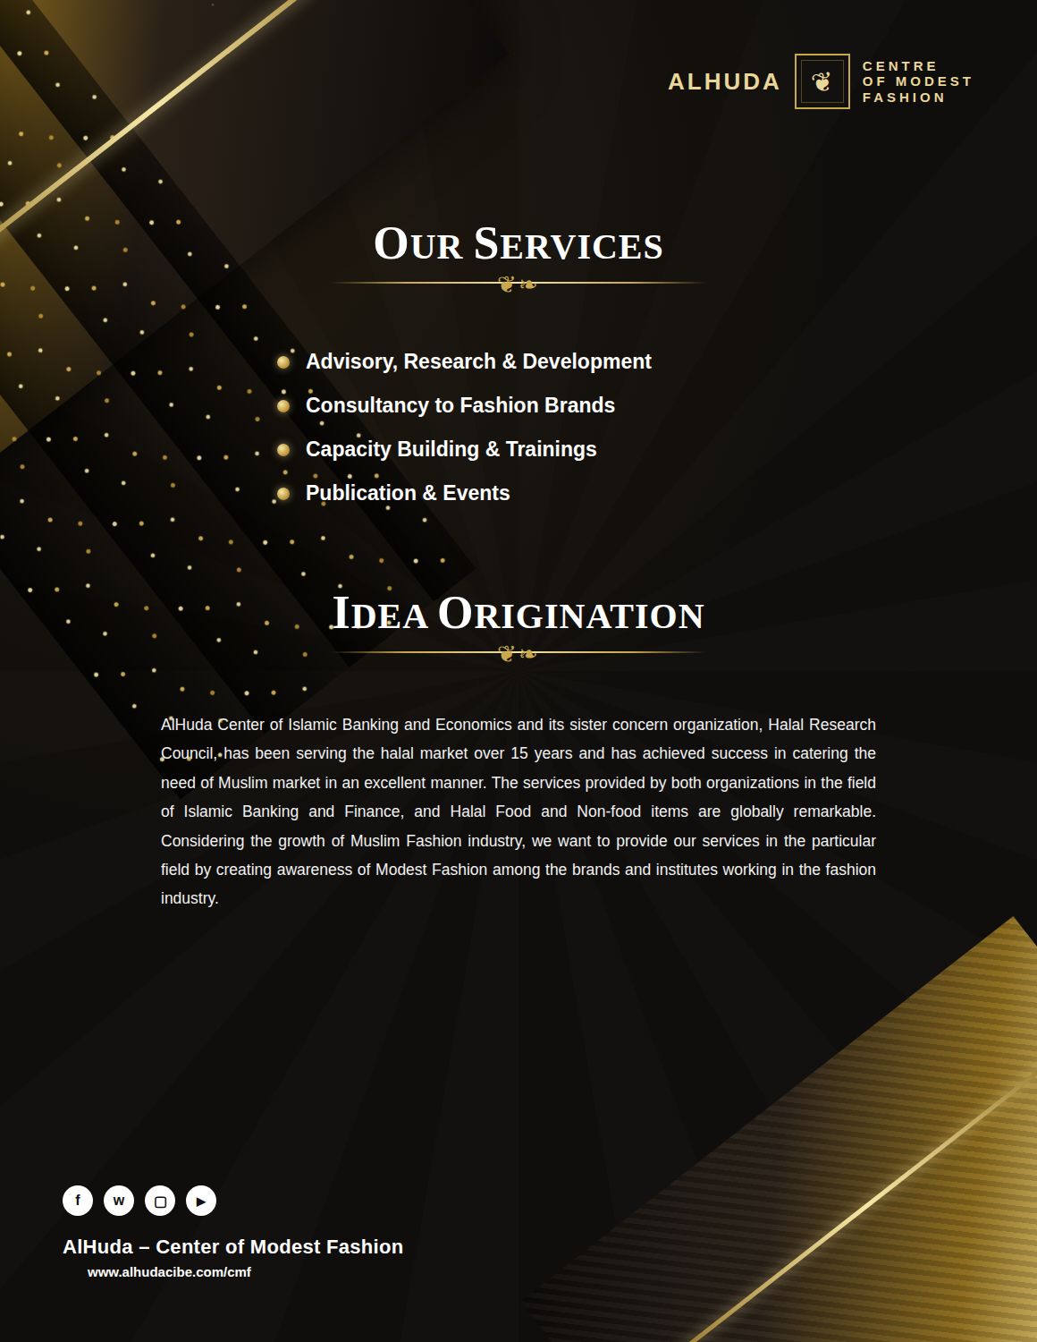ALHUDA
❦
Centre
of Modest
Fashion
Our Services
❦❧
Advisory, Research & Development
Consultancy to Fashion Brands
Capacity Building & Trainings
Publication & Events
Idea Origination
❦❧
AlHuda Center of Islamic Banking and Economics and its sister concern organization, Halal Research Council, has been serving the halal market over 15 years and has achieved success in catering the need of Muslim market in an excellent manner. The services provided by both organizations in the field of Islamic Banking and Finance, and Halal Food and Non-food items are globally remarkable. Considering the growth of Muslim Fashion industry, we want to provide our services in the particular field by creating awareness of Modest Fashion among the brands and institutes working in the fashion industry.
f w ▢ ▶
AlHuda – Center of Modest Fashion
www.alhudacibe.com/cmf